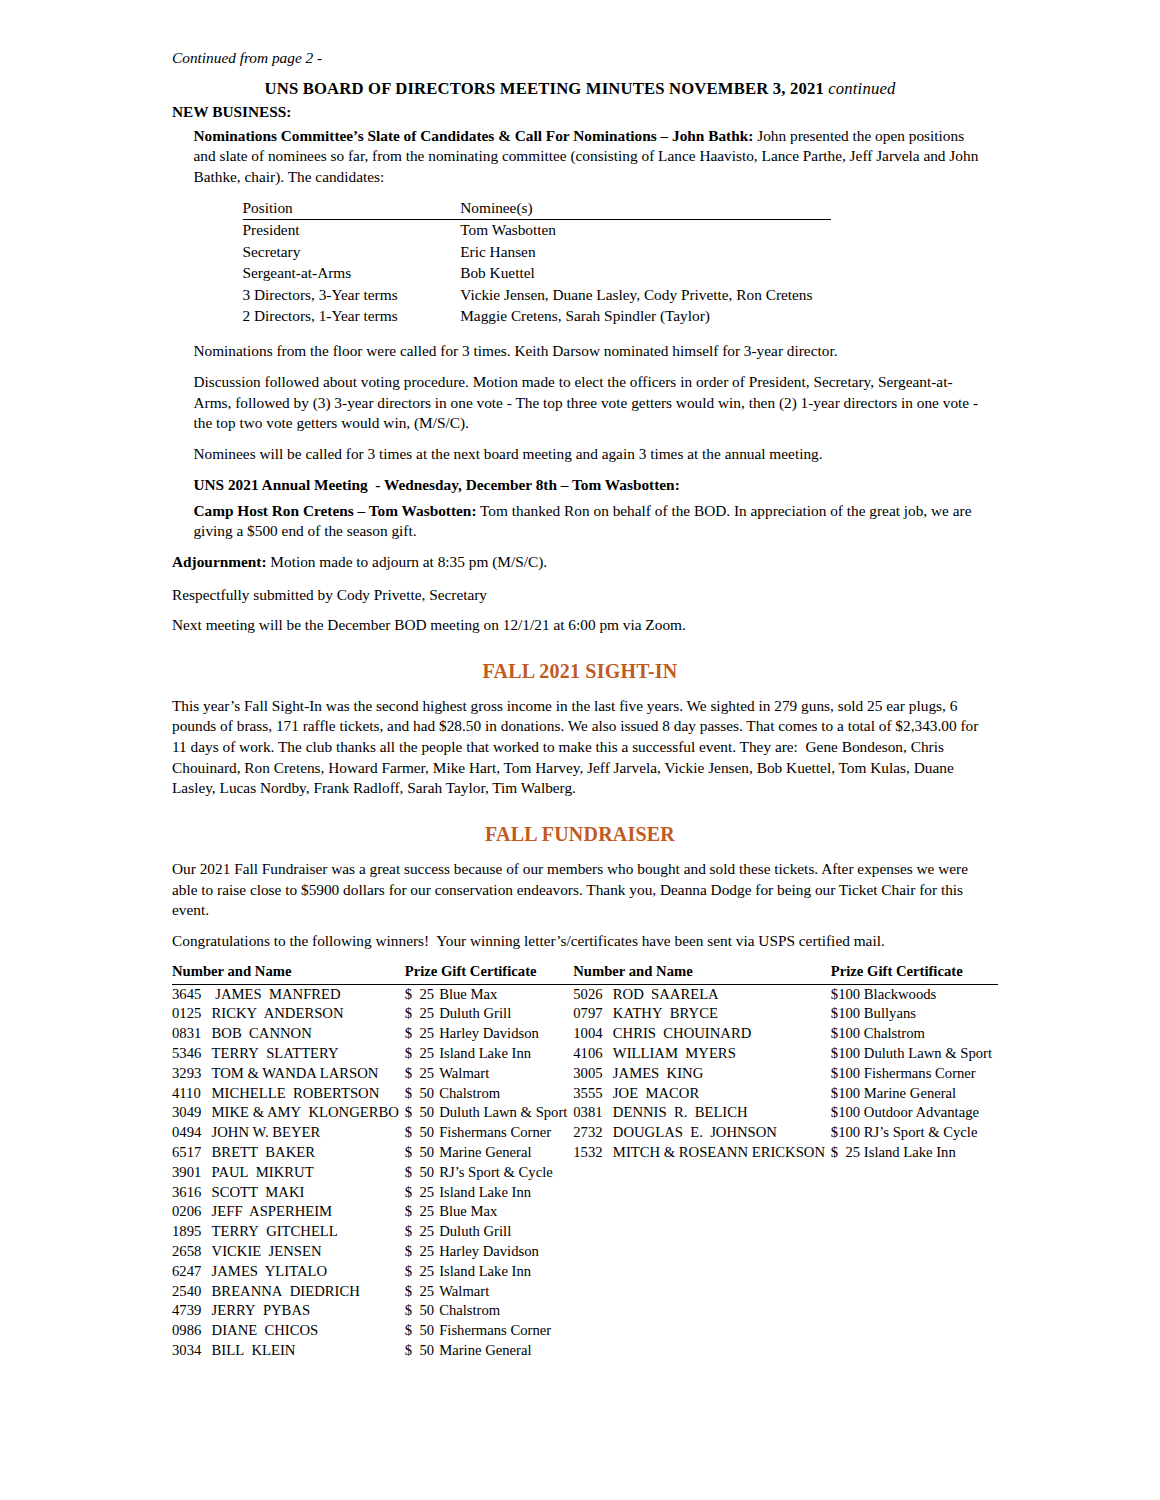Continued from page 2 -
UNS BOARD OF DIRECTORS MEETING MINUTES NOVEMBER 3, 2021 continued
New Business:
Nominations Committee’s Slate of Candidates & Call For Nominations – John Bathk: John presented the open positions and slate of nominees so far, from the nominating committee (consisting of Lance Haavisto, Lance Parthe, Jeff Jarvela and John Bathke, chair). The candidates:
| Position | Nominee(s) |
| President | Tom Wasbotten |
| Secretary | Eric Hansen |
| Sergeant-at-Arms | Bob Kuettel |
| 3 Directors, 3-Year terms | Vickie Jensen, Duane Lasley, Cody Privette, Ron Cretens |
| 2 Directors, 1-Year terms | Maggie Cretens, Sarah Spindler (Taylor) |
Nominations from the floor were called for 3 times. Keith Darsow nominated himself for 3-year director.
Discussion followed about voting procedure. Motion made to elect the officers in order of President, Secretary, Sergeant-at-Arms, followed by (3) 3-year directors in one vote - The top three vote getters would win, then (2) 1-year directors in one vote - the top two vote getters would win, (M/S/C).
Nominees will be called for 3 times at the next board meeting and again 3 times at the annual meeting.
UNS 2021 Annual Meeting - Wednesday, December 8th – Tom Wasbotten:
Camp Host Ron Cretens – Tom Wasbotten: Tom thanked Ron on behalf of the BOD. In appreciation of the great job, we are giving a $500 end of the season gift.
Adjournment: Motion made to adjourn at 8:35 pm (M/S/C).
Respectfully submitted by Cody Privette, Secretary
Next meeting will be the December BOD meeting on 12/1/21 at 6:00 pm via Zoom.
FALL 2021 SIGHT-IN
This year’s Fall Sight-In was the second highest gross income in the last five years. We sighted in 279 guns, sold 25 ear plugs, 6 pounds of brass, 171 raffle tickets, and had $28.50 in donations. We also issued 8 day passes. That comes to a total of $2,343.00 for 11 days of work. The club thanks all the people that worked to make this a successful event. They are: Gene Bondeson, Chris Chouinard, Ron Cretens, Howard Farmer, Mike Hart, Tom Harvey, Jeff Jarvela, Vickie Jensen, Bob Kuettel, Tom Kulas, Duane Lasley, Lucas Nordby, Frank Radloff, Sarah Taylor, Tim Walberg.
FALL FUNDRAISER
Our 2021 Fall Fundraiser was a great success because of our members who bought and sold these tickets. After expenses we were able to raise close to $5900 dollars for our conservation endeavors. Thank you, Deanna Dodge for being our Ticket Chair for this event.
Congratulations to the following winners! Your winning letter’s/certificates have been sent via USPS certified mail.
| / Number and Name / Prize Gift Certificate / / --- / --- / / 3645 / JAMES MANFRED / $ 25 / Blue Max / / 0125 / RICKY ANDERSON / $ 25 / Duluth Grill / / 0831 / BOB CANNON / $ 25 / Harley Davidson / / 5346 / TERRY SLATTERY / $ 25 / Island Lake Inn / / 3293 / TOM & WANDA LARSON / $ 25 / Walmart / / 4110 / MICHELLE ROBERTSON / $ 50 / Chalstrom / / 3049 / MIKE & AMY KLONGERBO / $ 50 / Duluth Lawn & Sport / / 0494 / JOHN W. BEYER / $ 50 / Fishermans Corner / / 6517 / BRETT BAKER / $ 50 / Marine General / / 3901 / PAUL MIKRUT / $ 50 / RJ’s Sport & Cycle / / 3616 / SCOTT MAKI / $ 25 / Island Lake Inn / / 0206 / JEFF ASPERHEIM / $ 25 / Blue Max / / 1895 / TERRY GITCHELL / $ 25 / Duluth Grill / / 2658 / VICKIE JENSEN / $ 25 / Harley Davidson / / 6247 / JAMES YLITALO / $ 25 / Island Lake Inn / / 2540 / BREANNA DIEDRICH / $ 25 / Walmart / / 4739 / JERRY PYBAS / $ 50 / Chalstrom / / 0986 / DIANE CHICOS / $ 50 / Fishermans Corner / / 3034 / BILL KLEIN / $ 50 / Marine General / | | / Number and Name / Prize Gift Certificate / / --- / --- / / 5026 / ROD SAARELA / $100 Blackwoods / / 0797 / KATHY BRYCE / $100 Bullyans / / 1004 / CHRIS CHOUINARD / $100 Chalstrom / / 4106 / WILLIAM MYERS / $100 Duluth Lawn & Sport / / 3005 / JAMES KING / $100 Fishermans Corner / / 3555 / JOE MACOR / $100 Marine General / / 0381 / DENNIS R. BELICH / $100 Outdoor Advantage / / 2732 / DOUGLAS E. JOHNSON / $100 RJ’s Sport & Cycle / / 1532 / MITCH & ROSEANN ERICKSON / $ 25 Island Lake Inn / |